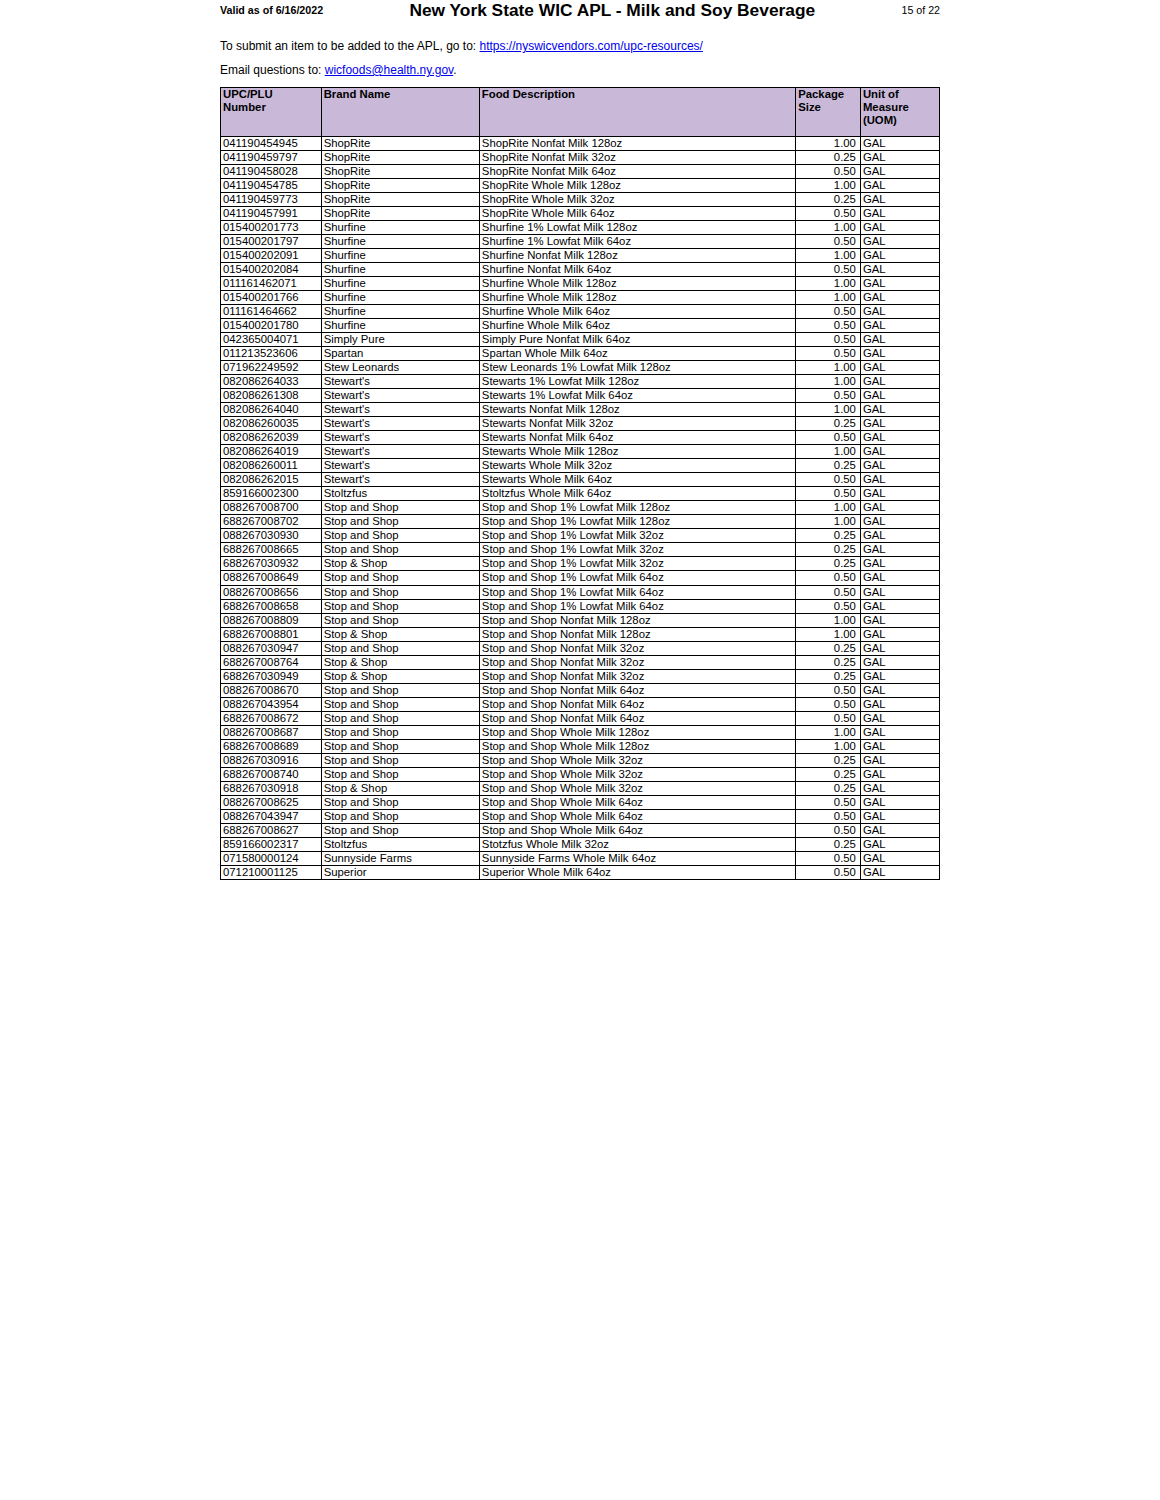Valid as of 6/16/2022
New York State WIC APL - Milk and Soy Beverage
15 of 22
To submit an item to be added to the APL, go to: https://nyswicvendors.com/upc-resources/
Email questions to: wicfoods@health.ny.gov.
| UPC/PLU Number | Brand Name | Food Description | Package Size | Unit of Measure (UOM) |
| --- | --- | --- | --- | --- |
| 041190454945 | ShopRite | ShopRite Nonfat Milk 128oz | 1.00 | GAL |
| 041190459797 | ShopRite | ShopRite Nonfat Milk 32oz | 0.25 | GAL |
| 041190458028 | ShopRite | ShopRite Nonfat Milk 64oz | 0.50 | GAL |
| 041190454785 | ShopRite | ShopRite Whole Milk 128oz | 1.00 | GAL |
| 041190459773 | ShopRite | ShopRite Whole Milk 32oz | 0.25 | GAL |
| 041190457991 | ShopRite | ShopRite Whole Milk 64oz | 0.50 | GAL |
| 015400201773 | Shurfine | Shurfine 1% Lowfat Milk 128oz | 1.00 | GAL |
| 015400201797 | Shurfine | Shurfine 1% Lowfat Milk 64oz | 0.50 | GAL |
| 015400202091 | Shurfine | Shurfine Nonfat Milk 128oz | 1.00 | GAL |
| 015400202084 | Shurfine | Shurfine Nonfat Milk 64oz | 0.50 | GAL |
| 011161462071 | Shurfine | Shurfine Whole Milk 128oz | 1.00 | GAL |
| 015400201766 | Shurfine | Shurfine Whole Milk 128oz | 1.00 | GAL |
| 011161464662 | Shurfine | Shurfine Whole Milk 64oz | 0.50 | GAL |
| 015400201780 | Shurfine | Shurfine Whole Milk 64oz | 0.50 | GAL |
| 042365004071 | Simply Pure | Simply Pure Nonfat Milk 64oz | 0.50 | GAL |
| 011213523606 | Spartan | Spartan Whole Milk 64oz | 0.50 | GAL |
| 071962249592 | Stew Leonards | Stew Leonards 1% Lowfat Milk 128oz | 1.00 | GAL |
| 082086264033 | Stewart's | Stewarts 1% Lowfat Milk 128oz | 1.00 | GAL |
| 082086261308 | Stewart's | Stewarts 1% Lowfat Milk 64oz | 0.50 | GAL |
| 082086264040 | Stewart's | Stewarts Nonfat Milk 128oz | 1.00 | GAL |
| 082086260035 | Stewart's | Stewarts Nonfat Milk 32oz | 0.25 | GAL |
| 082086262039 | Stewart's | Stewarts Nonfat Milk 64oz | 0.50 | GAL |
| 082086264019 | Stewart's | Stewarts Whole Milk 128oz | 1.00 | GAL |
| 082086260011 | Stewart's | Stewarts Whole Milk 32oz | 0.25 | GAL |
| 082086262015 | Stewart's | Stewarts Whole Milk 64oz | 0.50 | GAL |
| 859166002300 | Stoltzfus | Stoltzfus Whole Milk 64oz | 0.50 | GAL |
| 088267008700 | Stop and Shop | Stop and Shop 1% Lowfat Milk 128oz | 1.00 | GAL |
| 688267008702 | Stop and Shop | Stop and Shop 1% Lowfat Milk 128oz | 1.00 | GAL |
| 088267030930 | Stop and Shop | Stop and Shop 1% Lowfat Milk 32oz | 0.25 | GAL |
| 688267008665 | Stop and Shop | Stop and Shop 1% Lowfat Milk 32oz | 0.25 | GAL |
| 688267030932 | Stop & Shop | Stop and Shop 1% Lowfat Milk 32oz | 0.25 | GAL |
| 088267008649 | Stop and Shop | Stop and Shop 1% Lowfat Milk 64oz | 0.50 | GAL |
| 088267008656 | Stop and Shop | Stop and Shop 1% Lowfat Milk 64oz | 0.50 | GAL |
| 688267008658 | Stop and Shop | Stop and Shop 1% Lowfat Milk 64oz | 0.50 | GAL |
| 088267008809 | Stop and Shop | Stop and Shop Nonfat Milk 128oz | 1.00 | GAL |
| 688267008801 | Stop & Shop | Stop and Shop Nonfat Milk 128oz | 1.00 | GAL |
| 088267030947 | Stop and Shop | Stop and Shop Nonfat Milk 32oz | 0.25 | GAL |
| 688267008764 | Stop & Shop | Stop and Shop Nonfat Milk 32oz | 0.25 | GAL |
| 688267030949 | Stop & Shop | Stop and Shop Nonfat Milk 32oz | 0.25 | GAL |
| 088267008670 | Stop and Shop | Stop and Shop Nonfat Milk 64oz | 0.50 | GAL |
| 088267043954 | Stop and Shop | Stop and Shop Nonfat Milk 64oz | 0.50 | GAL |
| 688267008672 | Stop and Shop | Stop and Shop Nonfat Milk 64oz | 0.50 | GAL |
| 088267008687 | Stop and Shop | Stop and Shop Whole Milk 128oz | 1.00 | GAL |
| 688267008689 | Stop and Shop | Stop and Shop Whole Milk 128oz | 1.00 | GAL |
| 088267030916 | Stop and Shop | Stop and Shop Whole Milk 32oz | 0.25 | GAL |
| 688267008740 | Stop and Shop | Stop and Shop Whole Milk 32oz | 0.25 | GAL |
| 688267030918 | Stop & Shop | Stop and Shop Whole Milk 32oz | 0.25 | GAL |
| 088267008625 | Stop and Shop | Stop and Shop Whole Milk 64oz | 0.50 | GAL |
| 088267043947 | Stop and Shop | Stop and Shop Whole Milk 64oz | 0.50 | GAL |
| 688267008627 | Stop and Shop | Stop and Shop Whole Milk 64oz | 0.50 | GAL |
| 859166002317 | Stoltzfus | Stotzfus Whole Milk 32oz | 0.25 | GAL |
| 071580000124 | Sunnyside Farms | Sunnyside Farms Whole Milk 64oz | 0.50 | GAL |
| 071210001125 | Superior | Superior Whole Milk 64oz | 0.50 | GAL |